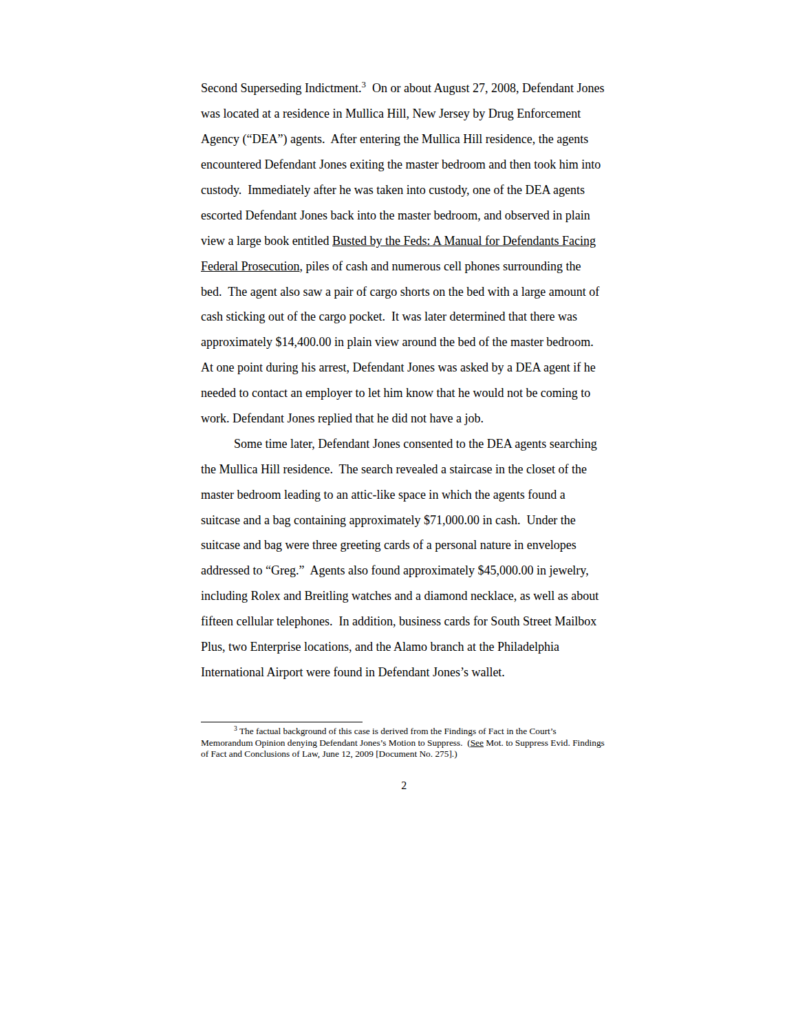Second Superseding Indictment.3 On or about August 27, 2008, Defendant Jones was located at a residence in Mullica Hill, New Jersey by Drug Enforcement Agency (“DEA”) agents. After entering the Mullica Hill residence, the agents encountered Defendant Jones exiting the master bedroom and then took him into custody. Immediately after he was taken into custody, one of the DEA agents escorted Defendant Jones back into the master bedroom, and observed in plain view a large book entitled Busted by the Feds: A Manual for Defendants Facing Federal Prosecution, piles of cash and numerous cell phones surrounding the bed. The agent also saw a pair of cargo shorts on the bed with a large amount of cash sticking out of the cargo pocket. It was later determined that there was approximately $14,400.00 in plain view around the bed of the master bedroom. At one point during his arrest, Defendant Jones was asked by a DEA agent if he needed to contact an employer to let him know that he would not be coming to work. Defendant Jones replied that he did not have a job.
Some time later, Defendant Jones consented to the DEA agents searching the Mullica Hill residence. The search revealed a staircase in the closet of the master bedroom leading to an attic-like space in which the agents found a suitcase and a bag containing approximately $71,000.00 in cash. Under the suitcase and bag were three greeting cards of a personal nature in envelopes addressed to “Greg.” Agents also found approximately $45,000.00 in jewelry, including Rolex and Breitling watches and a diamond necklace, as well as about fifteen cellular telephones. In addition, business cards for South Street Mailbox Plus, two Enterprise locations, and the Alamo branch at the Philadelphia International Airport were found in Defendant Jones’s wallet.
3 The factual background of this case is derived from the Findings of Fact in the Court’s Memorandum Opinion denying Defendant Jones’s Motion to Suppress. (See Mot. to Suppress Evid. Findings of Fact and Conclusions of Law, June 12, 2009 [Document No. 275].)
2